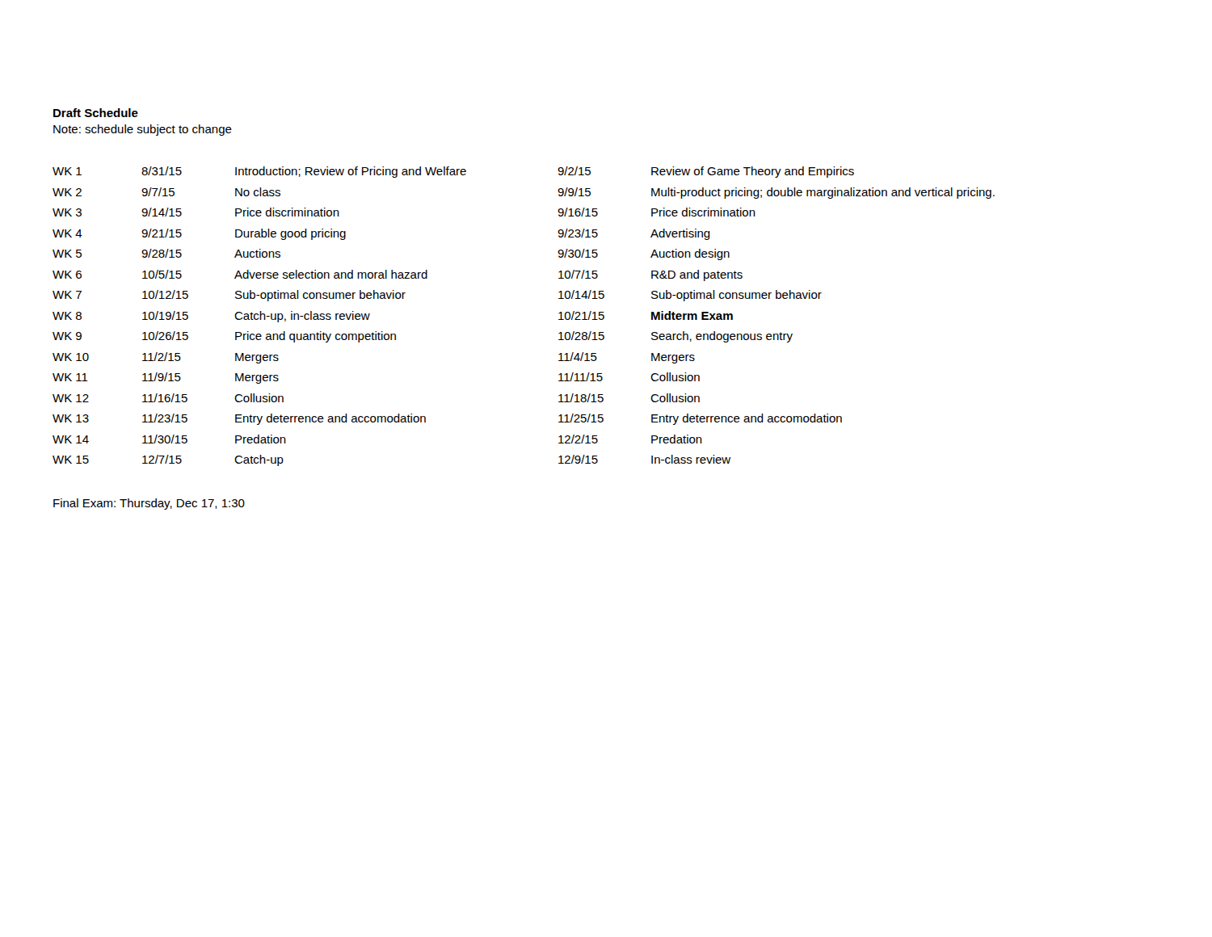Draft Schedule
Note: schedule subject to change
| WK 1 | 8/31/15 | Introduction; Review of Pricing and Welfare | 9/2/15 | Review of Game Theory and Empirics |
| WK 2 | 9/7/15 | No class | 9/9/15 | Multi-product pricing; double marginalization and vertical pricing. |
| WK 3 | 9/14/15 | Price discrimination | 9/16/15 | Price discrimination |
| WK 4 | 9/21/15 | Durable good pricing | 9/23/15 | Advertising |
| WK 5 | 9/28/15 | Auctions | 9/30/15 | Auction design |
| WK 6 | 10/5/15 | Adverse selection and moral hazard | 10/7/15 | R&D and patents |
| WK 7 | 10/12/15 | Sub-optimal consumer behavior | 10/14/15 | Sub-optimal consumer behavior |
| WK 8 | 10/19/15 | Catch-up, in-class review | 10/21/15 | Midterm Exam |
| WK 9 | 10/26/15 | Price and quantity competition | 10/28/15 | Search, endogenous entry |
| WK 10 | 11/2/15 | Mergers | 11/4/15 | Mergers |
| WK 11 | 11/9/15 | Mergers | 11/11/15 | Collusion |
| WK 12 | 11/16/15 | Collusion | 11/18/15 | Collusion |
| WK 13 | 11/23/15 | Entry deterrence and accomodation | 11/25/15 | Entry deterrence and accomodation |
| WK 14 | 11/30/15 | Predation | 12/2/15 | Predation |
| WK 15 | 12/7/15 | Catch-up | 12/9/15 | In-class review |
Final Exam: Thursday, Dec 17, 1:30